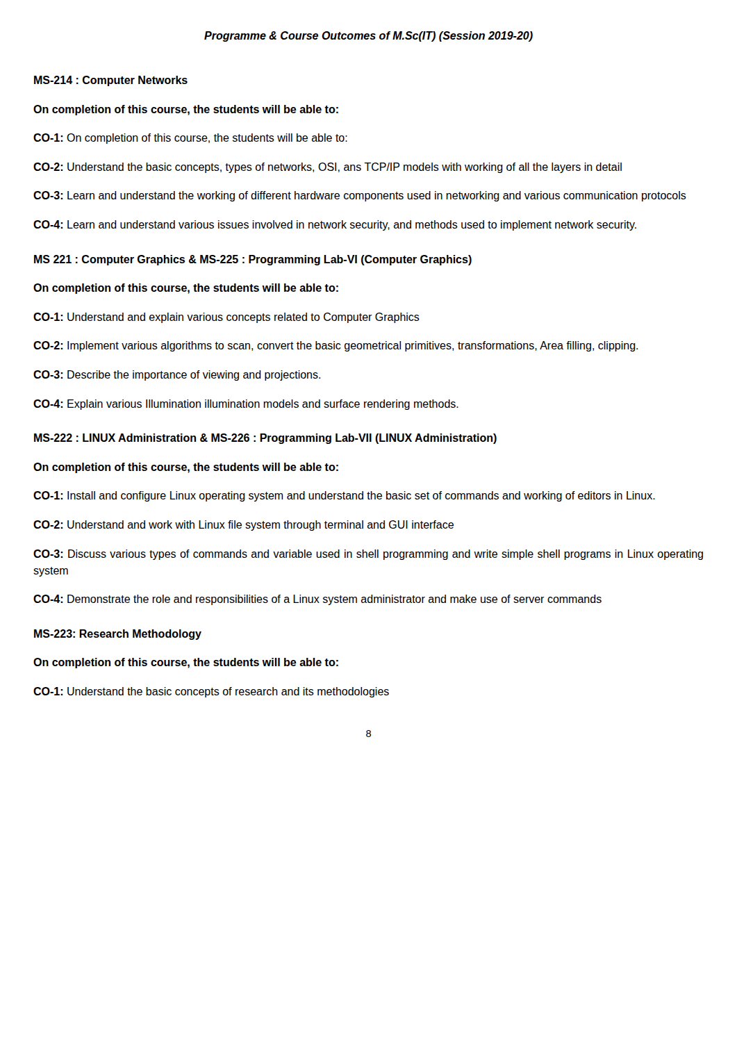Programme & Course Outcomes of M.Sc(IT) (Session 2019-20)
MS-214 : Computer Networks
On completion of this course, the students will be able to:
CO-1: On completion of this course, the students will be able to:
CO-2: Understand the basic concepts, types of networks, OSI, ans TCP/IP models with working of all the layers in detail
CO-3: Learn and understand the working of different hardware components used in networking and various communication protocols
CO-4: Learn and understand various issues involved in network security, and methods used to implement network security.
MS 221 : Computer Graphics & MS-225 : Programming Lab-VI (Computer Graphics)
On completion of this course, the students will be able to:
CO-1: Understand and explain various concepts related to Computer Graphics
CO-2: Implement various algorithms to scan, convert the basic geometrical primitives, transformations, Area filling, clipping.
CO-3: Describe the importance of viewing and projections.
CO-4: Explain various Illumination illumination models and surface rendering methods.
MS-222 : LINUX Administration & MS-226 : Programming Lab-VII (LINUX Administration)
On completion of this course, the students will be able to:
CO-1: Install and configure Linux operating system and understand the basic set of commands and working of editors in Linux.
CO-2: Understand and work with Linux file system through terminal and GUI interface
CO-3: Discuss various types of commands and variable used in shell programming and write simple shell programs in Linux operating system
CO-4: Demonstrate the role and responsibilities of a Linux system administrator and make use of server commands
MS-223: Research Methodology
On completion of this course, the students will be able to:
CO-1: Understand the basic concepts of research and its methodologies
8